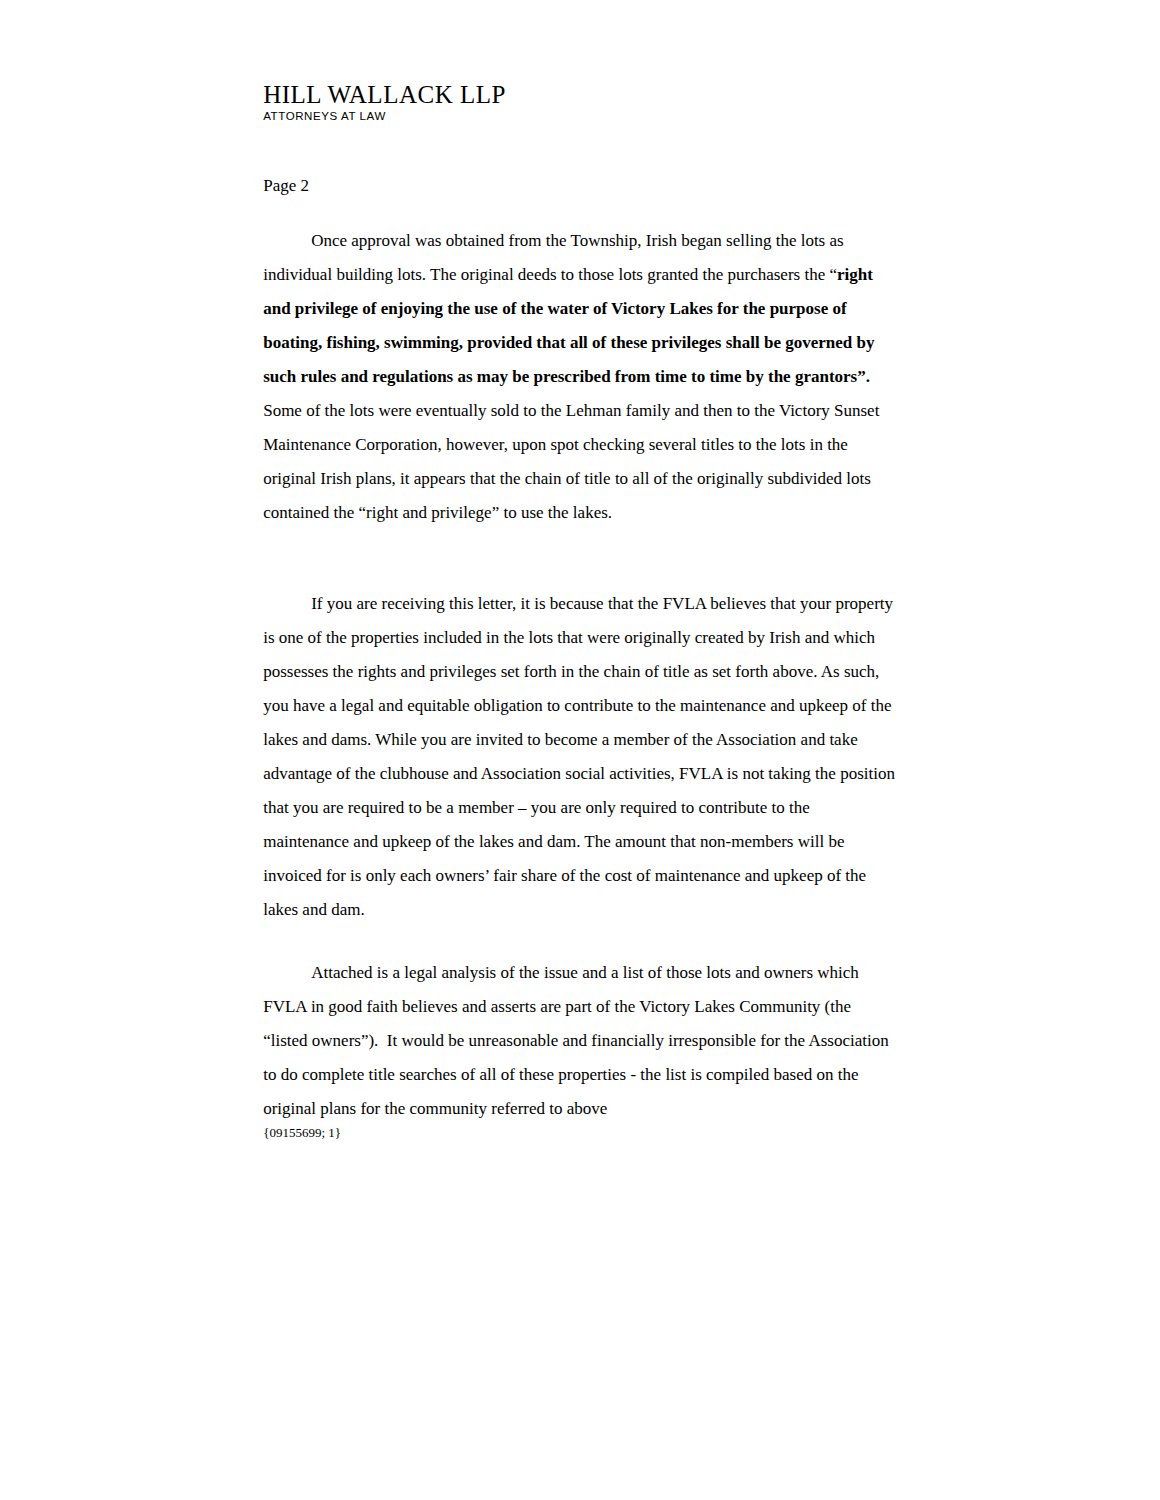HILL WALLACK LLP
ATTORNEYS AT LAW
Page 2
Once approval was obtained from the Township, Irish began selling the lots as individual building lots. The original deeds to those lots granted the purchasers the “right and privilege of enjoying the use of the water of Victory Lakes for the purpose of boating, fishing, swimming, provided that all of these privileges shall be governed by such rules and regulations as may be prescribed from time to time by the grantors”. Some of the lots were eventually sold to the Lehman family and then to the Victory Sunset Maintenance Corporation, however, upon spot checking several titles to the lots in the original Irish plans, it appears that the chain of title to all of the originally subdivided lots contained the “right and privilege” to use the lakes.
If you are receiving this letter, it is because that the FVLA believes that your property is one of the properties included in the lots that were originally created by Irish and which possesses the rights and privileges set forth in the chain of title as set forth above. As such, you have a legal and equitable obligation to contribute to the maintenance and upkeep of the lakes and dams. While you are invited to become a member of the Association and take advantage of the clubhouse and Association social activities, FVLA is not taking the position that you are required to be a member – you are only required to contribute to the maintenance and upkeep of the lakes and dam. The amount that non-members will be invoiced for is only each owners’ fair share of the cost of maintenance and upkeep of the lakes and dam.
Attached is a legal analysis of the issue and a list of those lots and owners which FVLA in good faith believes and asserts are part of the Victory Lakes Community (the “listed owners”). It would be unreasonable and financially irresponsible for the Association to do complete title searches of all of these properties - the list is compiled based on the original plans for the community referred to above
{09155699; 1}